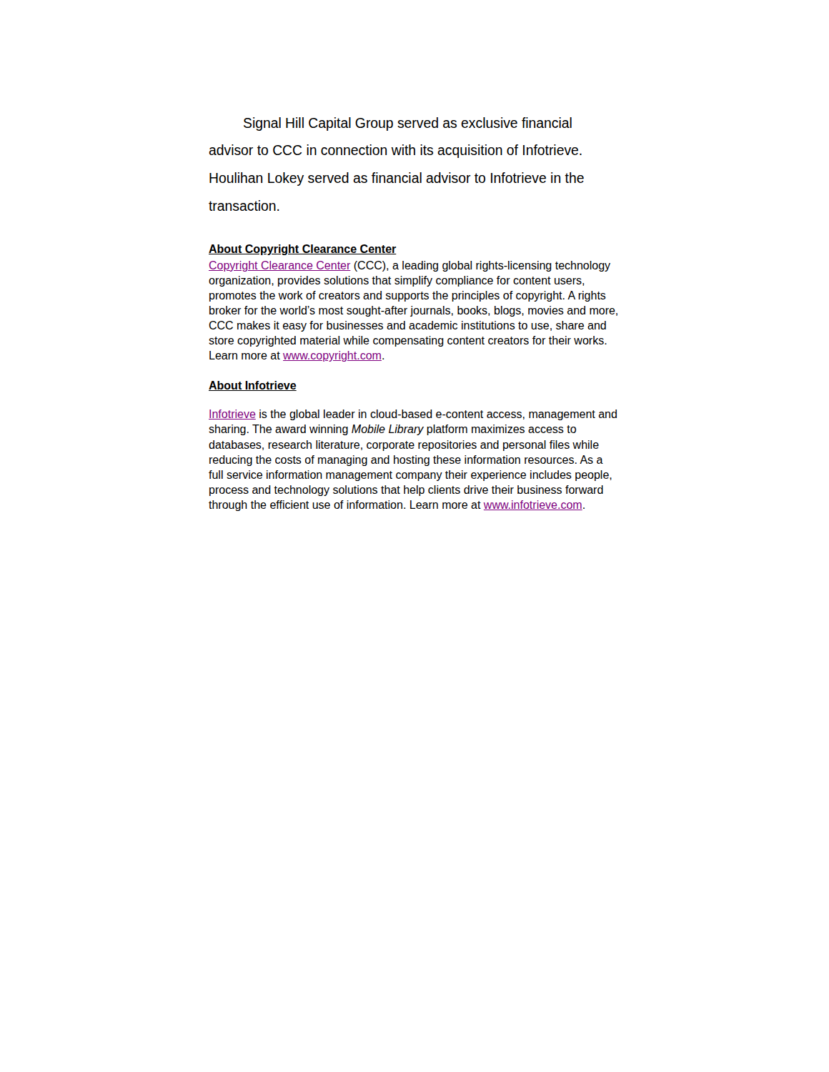Signal Hill Capital Group served as exclusive financial advisor to CCC in connection with its acquisition of Infotrieve. Houlihan Lokey served as financial advisor to Infotrieve in the transaction.
About Copyright Clearance Center
Copyright Clearance Center (CCC), a leading global rights-licensing technology organization, provides solutions that simplify compliance for content users, promotes the work of creators and supports the principles of copyright. A rights broker for the world’s most sought-after journals, books, blogs, movies and more, CCC makes it easy for businesses and academic institutions to use, share and store copyrighted material while compensating content creators for their works. Learn more at www.copyright.com.
About Infotrieve
Infotrieve is the global leader in cloud-based e-content access, management and sharing. The award winning Mobile Library platform maximizes access to databases, research literature, corporate repositories and personal files while reducing the costs of managing and hosting these information resources. As a full service information management company their experience includes people, process and technology solutions that help clients drive their business forward through the efficient use of information. Learn more at www.infotrieve.com.